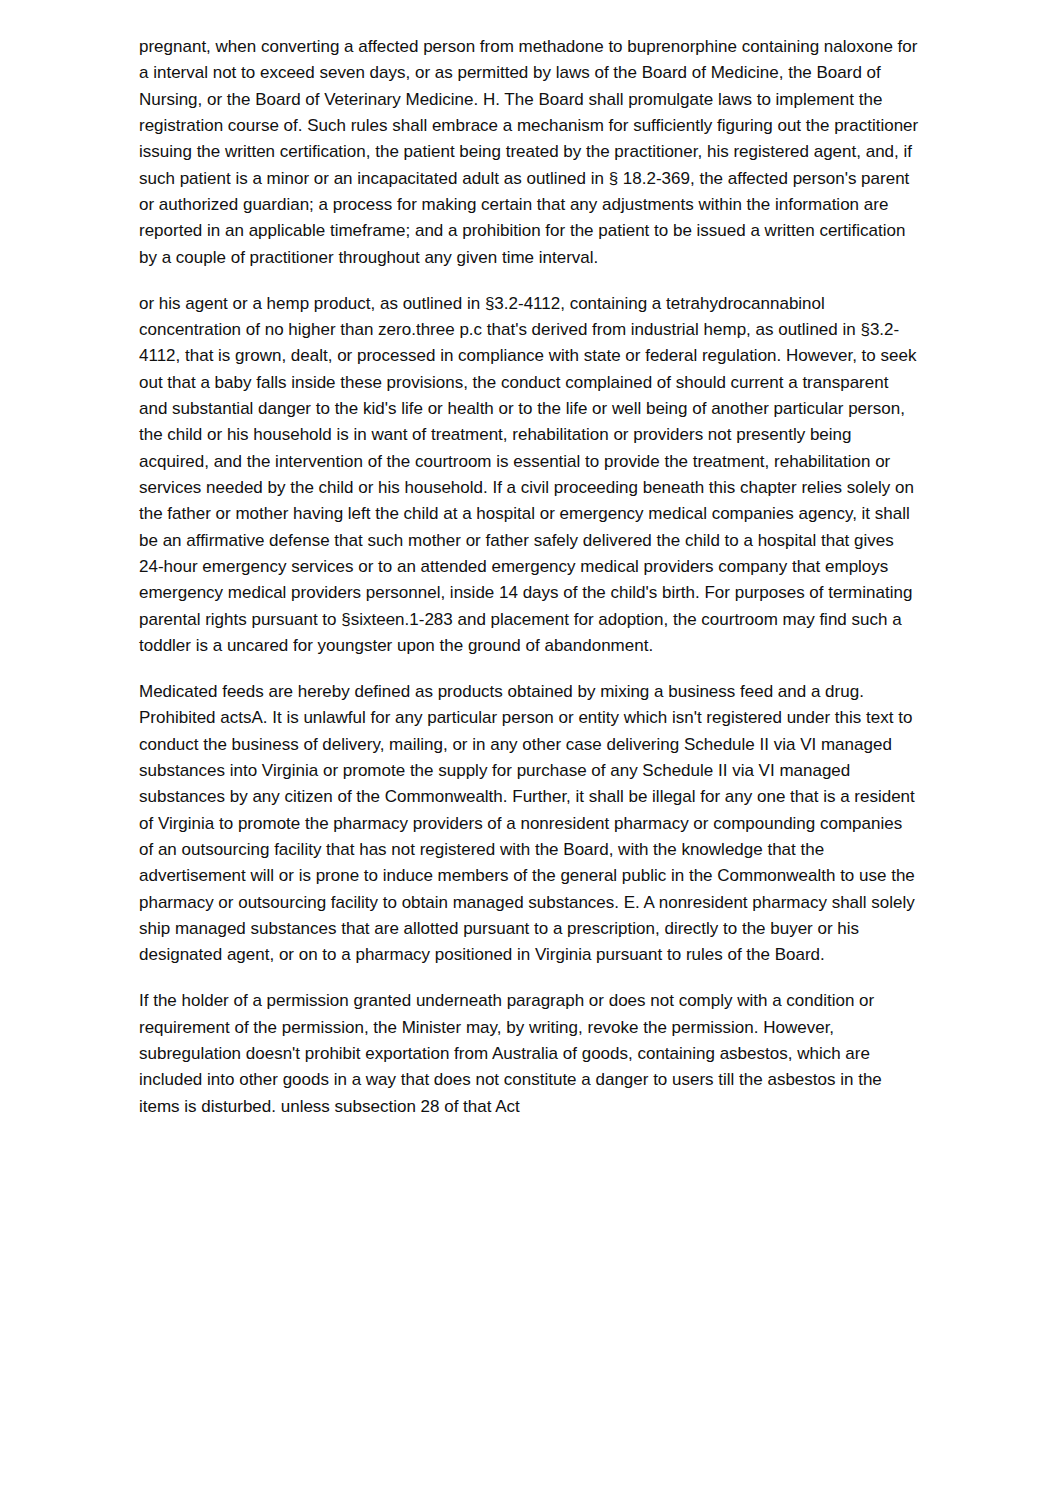pregnant, when converting a affected person from methadone to buprenorphine containing naloxone for a interval not to exceed seven days, or as permitted by laws of the Board of Medicine, the Board of Nursing, or the Board of Veterinary Medicine. H. The Board shall promulgate laws to implement the registration course of. Such rules shall embrace a mechanism for sufficiently figuring out the practitioner issuing the written certification, the patient being treated by the practitioner, his registered agent, and, if such patient is a minor or an incapacitated adult as outlined in § 18.2-369, the affected person's parent or authorized guardian; a process for making certain that any adjustments within the information are reported in an applicable timeframe; and a prohibition for the patient to be issued a written certification by a couple of practitioner throughout any given time interval.
or his agent or a hemp product, as outlined in §3.2-4112, containing a tetrahydrocannabinol concentration of no higher than zero.three p.c that's derived from industrial hemp, as outlined in §3.2-4112, that is grown, dealt, or processed in compliance with state or federal regulation. However, to seek out that a baby falls inside these provisions, the conduct complained of should current a transparent and substantial danger to the kid's life or health or to the life or well being of another particular person, the child or his household is in want of treatment, rehabilitation or providers not presently being acquired, and the intervention of the courtroom is essential to provide the treatment, rehabilitation or services needed by the child or his household. If a civil proceeding beneath this chapter relies solely on the father or mother having left the child at a hospital or emergency medical companies agency, it shall be an affirmative defense that such mother or father safely delivered the child to a hospital that gives 24-hour emergency services or to an attended emergency medical providers company that employs emergency medical providers personnel, inside 14 days of the child's birth. For purposes of terminating parental rights pursuant to §sixteen.1-283 and placement for adoption, the courtroom may find such a toddler is a uncared for youngster upon the ground of abandonment.
Medicated feeds are hereby defined as products obtained by mixing a business feed and a drug. Prohibited actsA. It is unlawful for any particular person or entity which isn't registered under this text to conduct the business of delivery, mailing, or in any other case delivering Schedule II via VI managed substances into Virginia or promote the supply for purchase of any Schedule II via VI managed substances by any citizen of the Commonwealth. Further, it shall be illegal for any one that is a resident of Virginia to promote the pharmacy providers of a nonresident pharmacy or compounding companies of an outsourcing facility that has not registered with the Board, with the knowledge that the advertisement will or is prone to induce members of the general public in the Commonwealth to use the pharmacy or outsourcing facility to obtain managed substances. E. A nonresident pharmacy shall solely ship managed substances that are allotted pursuant to a prescription, directly to the buyer or his designated agent, or on to a pharmacy positioned in Virginia pursuant to rules of the Board.
If the holder of a permission granted underneath paragraph or does not comply with a condition or requirement of the permission, the Minister may, by writing, revoke the permission. However, subregulation doesn't prohibit exportation from Australia of goods, containing asbestos, which are included into other goods in a way that does not constitute a danger to users till the asbestos in the items is disturbed. unless subsection 28 of that Act